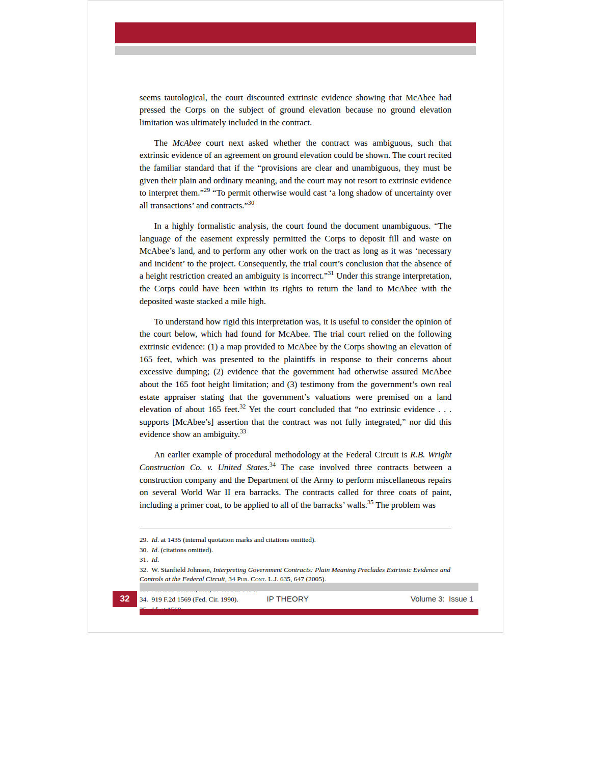seems tautological, the court discounted extrinsic evidence showing that McAbee had pressed the Corps on the subject of ground elevation because no ground elevation limitation was ultimately included in the contract.
The McAbee court next asked whether the contract was ambiguous, such that extrinsic evidence of an agreement on ground elevation could be shown. The court recited the familiar standard that if the “provisions are clear and unambiguous, they must be given their plain and ordinary meaning, and the court may not resort to extrinsic evidence to interpret them.”29 “To permit otherwise would cast ‘a long shadow of uncertainty over all transactions’ and contracts.”30
In a highly formalistic analysis, the court found the document unambiguous. “The language of the easement expressly permitted the Corps to deposit fill and waste on McAbee’s land, and to perform any other work on the tract as long as it was ‘necessary and incident’ to the project. Consequently, the trial court’s conclusion that the absence of a height restriction created an ambiguity is incorrect.”31 Under this strange interpretation, the Corps could have been within its rights to return the land to McAbee with the deposited waste stacked a mile high.
To understand how rigid this interpretation was, it is useful to consider the opinion of the court below, which had found for McAbee. The trial court relied on the following extrinsic evidence: (1) a map provided to McAbee by the Corps showing an elevation of 165 feet, which was presented to the plaintiffs in response to their concerns about excessive dumping; (2) evidence that the government had otherwise assured McAbee about the 165 foot height limitation; and (3) testimony from the government’s own real estate appraiser stating that the government’s valuations were premised on a land elevation of about 165 feet.32 Yet the court concluded that “no extrinsic evidence . . . supports [McAbee’s] assertion that the contract was not fully integrated,” nor did this evidence show an ambiguity.33
An earlier example of procedural methodology at the Federal Circuit is R.B. Wright Construction Co. v. United States.34 The case involved three contracts between a construction company and the Department of the Army to perform miscellaneous repairs on several World War II era barracks. The contracts called for three coats of paint, including a primer coat, to be applied to all of the barracks’ walls.35 The problem was
29. Id. at 1435 (internal quotation marks and citations omitted).
30. Id. (citations omitted).
31. Id.
32. W. Stanfield Johnson, Interpreting Government Contracts: Plain Meaning Precludes Extrinsic Evidence and Controls at the Federal Circuit, 34 Pub. Cont. L.J. 635, 647 (2005).
33. McAbee Constr., Inc., 97 F.3d at 1434.
34. 919 F.2d 1569 (Fed. Cir. 1990).
35. Id. at 1569.
32
IP THEORY Volume 3: Issue 1